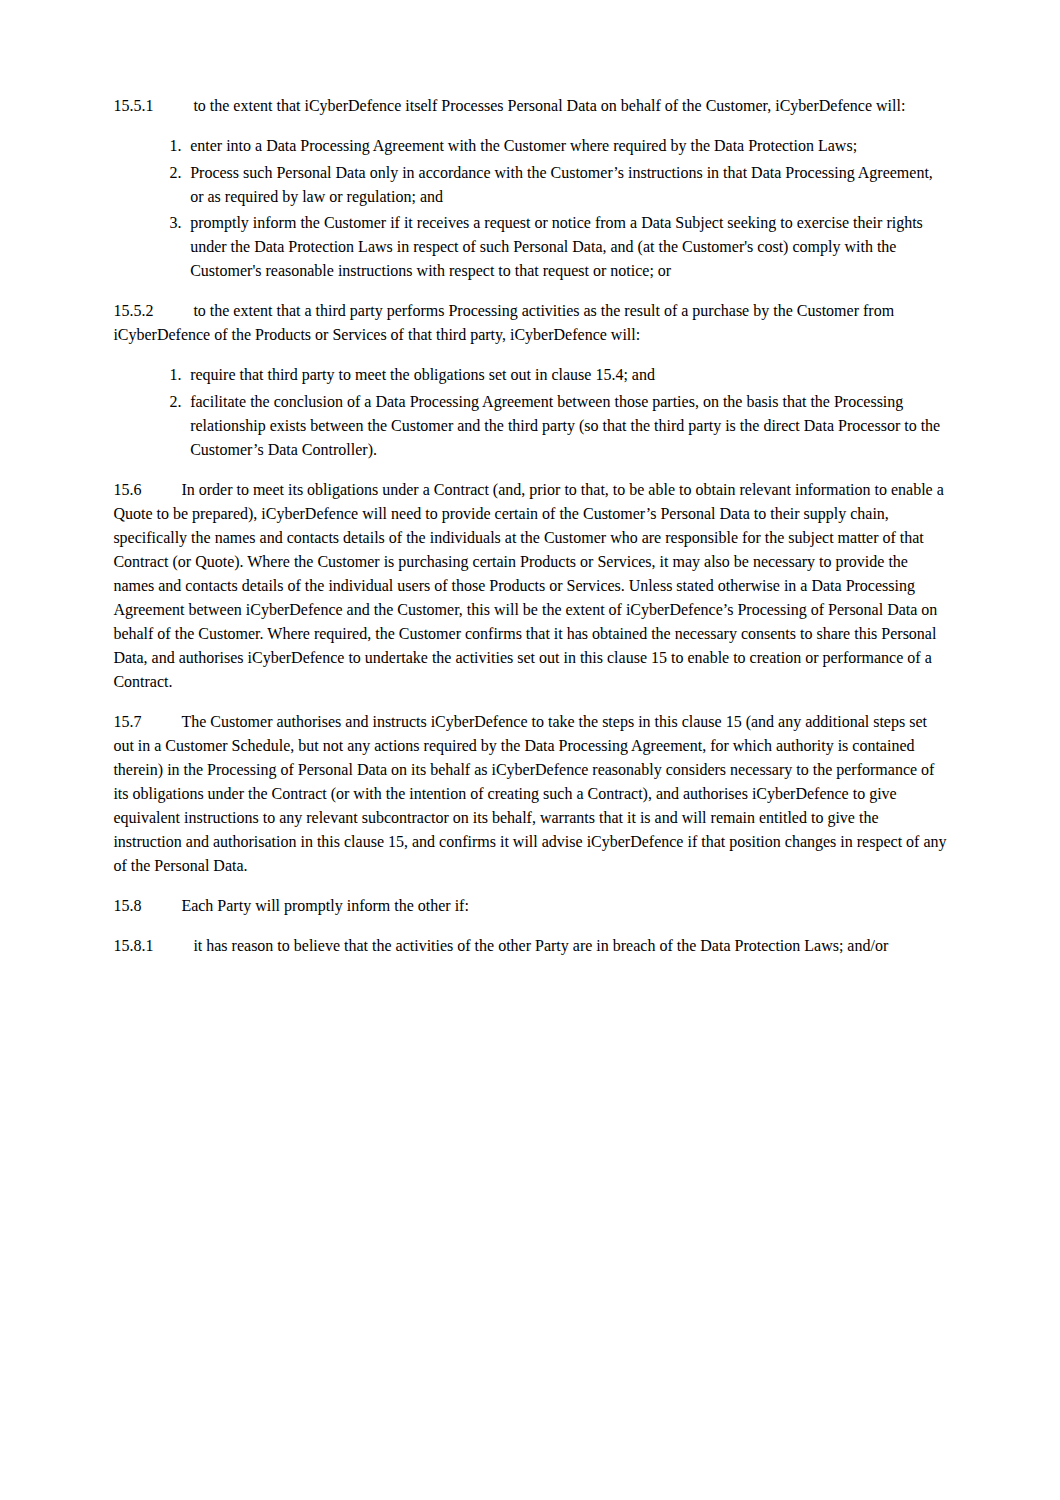15.5.1 to the extent that iCyberDefence itself Processes Personal Data on behalf of the Customer, iCyberDefence will:
enter into a Data Processing Agreement with the Customer where required by the Data Protection Laws;
Process such Personal Data only in accordance with the Customer’s instructions in that Data Processing Agreement, or as required by law or regulation; and
promptly inform the Customer if it receives a request or notice from a Data Subject seeking to exercise their rights under the Data Protection Laws in respect of such Personal Data, and (at the Customer's cost) comply with the Customer's reasonable instructions with respect to that request or notice; or
15.5.2 to the extent that a third party performs Processing activities as the result of a purchase by the Customer from iCyberDefence of the Products or Services of that third party, iCyberDefence will:
require that third party to meet the obligations set out in clause 15.4; and
facilitate the conclusion of a Data Processing Agreement between those parties, on the basis that the Processing relationship exists between the Customer and the third party (so that the third party is the direct Data Processor to the Customer’s Data Controller).
15.6 In order to meet its obligations under a Contract (and, prior to that, to be able to obtain relevant information to enable a Quote to be prepared), iCyberDefence will need to provide certain of the Customer’s Personal Data to their supply chain, specifically the names and contacts details of the individuals at the Customer who are responsible for the subject matter of that Contract (or Quote). Where the Customer is purchasing certain Products or Services, it may also be necessary to provide the names and contacts details of the individual users of those Products or Services. Unless stated otherwise in a Data Processing Agreement between iCyberDefence and the Customer, this will be the extent of iCyberDefence’s Processing of Personal Data on behalf of the Customer. Where required, the Customer confirms that it has obtained the necessary consents to share this Personal Data, and authorises iCyberDefence to undertake the activities set out in this clause 15 to enable to creation or performance of a Contract.
15.7 The Customer authorises and instructs iCyberDefence to take the steps in this clause 15 (and any additional steps set out in a Customer Schedule, but not any actions required by the Data Processing Agreement, for which authority is contained therein) in the Processing of Personal Data on its behalf as iCyberDefence reasonably considers necessary to the performance of its obligations under the Contract (or with the intention of creating such a Contract), and authorises iCyberDefence to give equivalent instructions to any relevant subcontractor on its behalf, warrants that it is and will remain entitled to give the instruction and authorisation in this clause 15, and confirms it will advise iCyberDefence if that position changes in respect of any of the Personal Data.
15.8 Each Party will promptly inform the other if:
15.8.1 it has reason to believe that the activities of the other Party are in breach of the Data Protection Laws; and/or